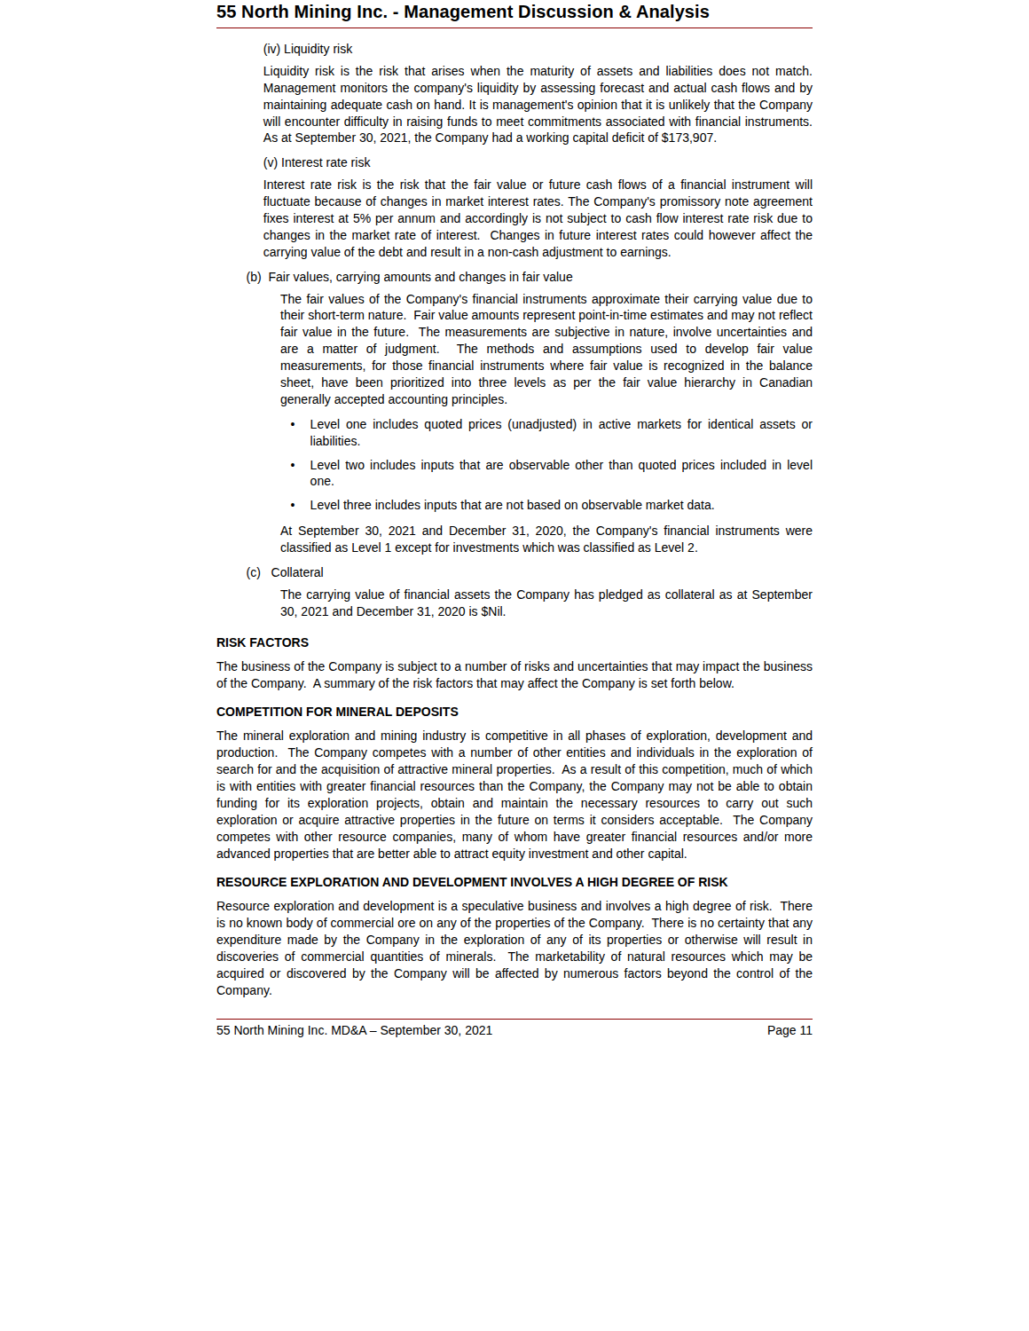55 North Mining Inc. - Management Discussion & Analysis
(iv) Liquidity risk
Liquidity risk is the risk that arises when the maturity of assets and liabilities does not match. Management monitors the company's liquidity by assessing forecast and actual cash flows and by maintaining adequate cash on hand. It is management's opinion that it is unlikely that the Company will encounter difficulty in raising funds to meet commitments associated with financial instruments. As at September 30, 2021, the Company had a working capital deficit of $173,907.
(v) Interest rate risk
Interest rate risk is the risk that the fair value or future cash flows of a financial instrument will fluctuate because of changes in market interest rates. The Company's promissory note agreement fixes interest at 5% per annum and accordingly is not subject to cash flow interest rate risk due to changes in the market rate of interest. Changes in future interest rates could however affect the carrying value of the debt and result in a non-cash adjustment to earnings.
(b) Fair values, carrying amounts and changes in fair value
The fair values of the Company's financial instruments approximate their carrying value due to their short-term nature. Fair value amounts represent point-in-time estimates and may not reflect fair value in the future. The measurements are subjective in nature, involve uncertainties and are a matter of judgment. The methods and assumptions used to develop fair value measurements, for those financial instruments where fair value is recognized in the balance sheet, have been prioritized into three levels as per the fair value hierarchy in Canadian generally accepted accounting principles.
Level one includes quoted prices (unadjusted) in active markets for identical assets or liabilities.
Level two includes inputs that are observable other than quoted prices included in level one.
Level three includes inputs that are not based on observable market data.
At September 30, 2021 and December 31, 2020, the Company's financial instruments were classified as Level 1 except for investments which was classified as Level 2.
(c) Collateral
The carrying value of financial assets the Company has pledged as collateral as at September 30, 2021 and December 31, 2020 is $Nil.
Risk Factors
The business of the Company is subject to a number of risks and uncertainties that may impact the business of the Company. A summary of the risk factors that may affect the Company is set forth below.
Competition for Mineral Deposits
The mineral exploration and mining industry is competitive in all phases of exploration, development and production. The Company competes with a number of other entities and individuals in the exploration of search for and the acquisition of attractive mineral properties. As a result of this competition, much of which is with entities with greater financial resources than the Company, the Company may not be able to obtain funding for its exploration projects, obtain and maintain the necessary resources to carry out such exploration or acquire attractive properties in the future on terms it considers acceptable. The Company competes with other resource companies, many of whom have greater financial resources and/or more advanced properties that are better able to attract equity investment and other capital.
Resource Exploration and Development Involves a High Degree of Risk
Resource exploration and development is a speculative business and involves a high degree of risk. There is no known body of commercial ore on any of the properties of the Company. There is no certainty that any expenditure made by the Company in the exploration of any of its properties or otherwise will result in discoveries of commercial quantities of minerals. The marketability of natural resources which may be acquired or discovered by the Company will be affected by numerous factors beyond the control of the Company.
55 North Mining Inc. MD&A – September 30, 2021 Page 11